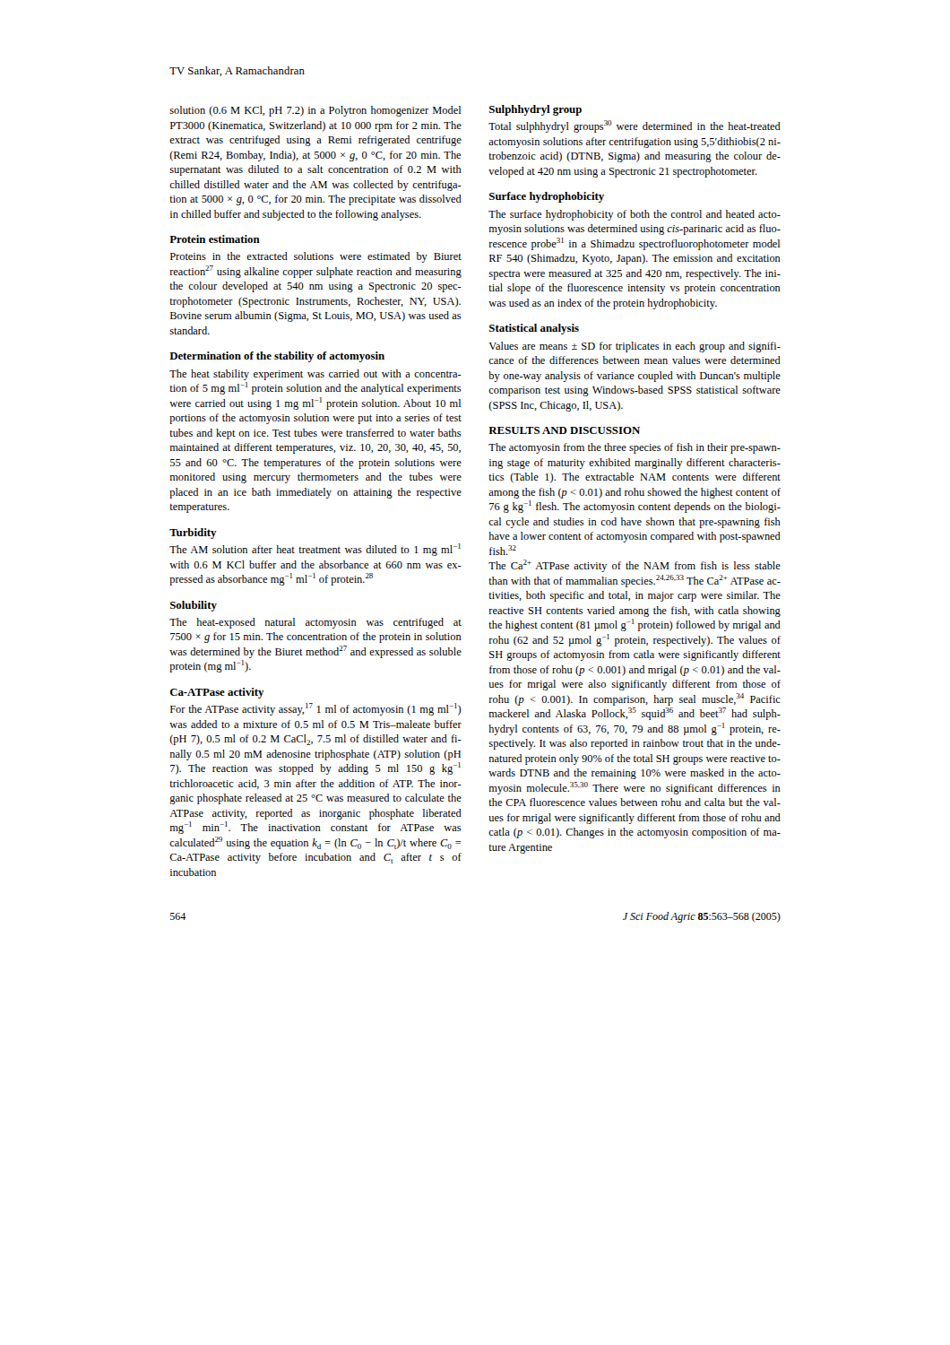TV Sankar, A Ramachandran
solution (0.6 M KCl, pH 7.2) in a Polytron homogenizer Model PT3000 (Kinematica, Switzerland) at 10 000 rpm for 2 min. The extract was centrifuged using a Remi refrigerated centrifuge (Remi R24, Bombay, India), at 5000 × g, 0 °C, for 20 min. The supernatant was diluted to a salt concentration of 0.2 M with chilled distilled water and the AM was collected by centrifugation at 5000 × g, 0 °C, for 20 min. The precipitate was dissolved in chilled buffer and subjected to the following analyses.
Protein estimation
Proteins in the extracted solutions were estimated by Biuret reaction27 using alkaline copper sulphate reaction and measuring the colour developed at 540 nm using a Spectronic 20 spectrophotometer (Spectronic Instruments, Rochester, NY, USA). Bovine serum albumin (Sigma, St Louis, MO, USA) was used as standard.
Determination of the stability of actomyosin
The heat stability experiment was carried out with a concentration of 5 mg ml−1 protein solution and the analytical experiments were carried out using 1 mg ml−1 protein solution. About 10 ml portions of the actomyosin solution were put into a series of test tubes and kept on ice. Test tubes were transferred to water baths maintained at different temperatures, viz. 10, 20, 30, 40, 45, 50, 55 and 60 °C. The temperatures of the protein solutions were monitored using mercury thermometers and the tubes were placed in an ice bath immediately on attaining the respective temperatures.
Turbidity
The AM solution after heat treatment was diluted to 1 mg ml−1 with 0.6 M KCl buffer and the absorbance at 660 nm was expressed as absorbance mg−1 ml−1 of protein.28
Solubility
The heat-exposed natural actomyosin was centrifuged at 7500 × g for 15 min. The concentration of the protein in solution was determined by the Biuret method27 and expressed as soluble protein (mg ml−1).
Ca-ATPase activity
For the ATPase activity assay,17 1 ml of actomyosin (1 mg ml−1) was added to a mixture of 0.5 ml of 0.5 M Tris–maleate buffer (pH 7), 0.5 ml of 0.2 M CaCl2, 7.5 ml of distilled water and finally 0.5 ml 20 mM adenosine triphosphate (ATP) solution (pH 7). The reaction was stopped by adding 5 ml 150 g kg−1 trichloroacetic acid, 3 min after the addition of ATP. The inorganic phosphate released at 25 °C was measured to calculate the ATPase activity, reported as inorganic phosphate liberated mg−1 min−1. The inactivation constant for ATPase was calculated29 using the equation kd = (ln C0 − ln Ct)/t where C0 = Ca-ATPase activity before incubation and Ct after t s of incubation
Sulphhydryl group
Total sulphhydryl groups30 were determined in the heat-treated actomyosin solutions after centrifugation using 5,5′dithiobis(2 nitrobenzoic acid) (DTNB, Sigma) and measuring the colour developed at 420 nm using a Spectronic 21 spectrophotometer.
Surface hydrophobicity
The surface hydrophobicity of both the control and heated actomyosin solutions was determined using cis-parinaric acid as fluorescence probe31 in a Shimadzu spectrofluorophotometer model RF 540 (Shimadzu, Kyoto, Japan). The emission and excitation spectra were measured at 325 and 420 nm, respectively. The initial slope of the fluorescence intensity vs protein concentration was used as an index of the protein hydrophobicity.
Statistical analysis
Values are means ± SD for triplicates in each group and significance of the differences between mean values were determined by one-way analysis of variance coupled with Duncan's multiple comparison test using Windows-based SPSS statistical software (SPSS Inc, Chicago, Il, USA).
RESULTS AND DISCUSSION
The actomyosin from the three species of fish in their pre-spawning stage of maturity exhibited marginally different characteristics (Table 1). The extractable NAM contents were different among the fish (p < 0.01) and rohu showed the highest content of 76 g kg−1 flesh. The actomyosin content depends on the biological cycle and studies in cod have shown that pre-spawning fish have a lower content of actomyosin compared with post-spawned fish.32
The Ca2+ ATPase activity of the NAM from fish is less stable than with that of mammalian species.24,26,33 The Ca2+ ATPase activities, both specific and total, in major carp were similar. The reactive SH contents varied among the fish, with catla showing the highest content (81 µmol g−1 protein) followed by mrigal and rohu (62 and 52 µmol g−1 protein, respectively). The values of SH groups of actomyosin from catla were significantly different from those of rohu (p < 0.001) and mrigal (p < 0.01) and the values for mrigal were also significantly different from those of rohu (p < 0.001). In comparison, harp seal muscle,34 Pacific mackerel and Alaska Pollock,35 squid36 and beet37 had sulphhydryl contents of 63, 76, 70, 79 and 88 µmol g−1 protein, respectively. It was also reported in rainbow trout that in the undenatured protein only 90% of the total SH groups were reactive towards DTNB and the remaining 10% were masked in the actomyosin molecule.35,30 There were no significant differences in the CPA fluorescence values between rohu and calta but the values for mrigal were significantly different from those of rohu and catla (p < 0.01). Changes in the actomyosin composition of mature Argentine
564
J Sci Food Agric 85:563–568 (2005)